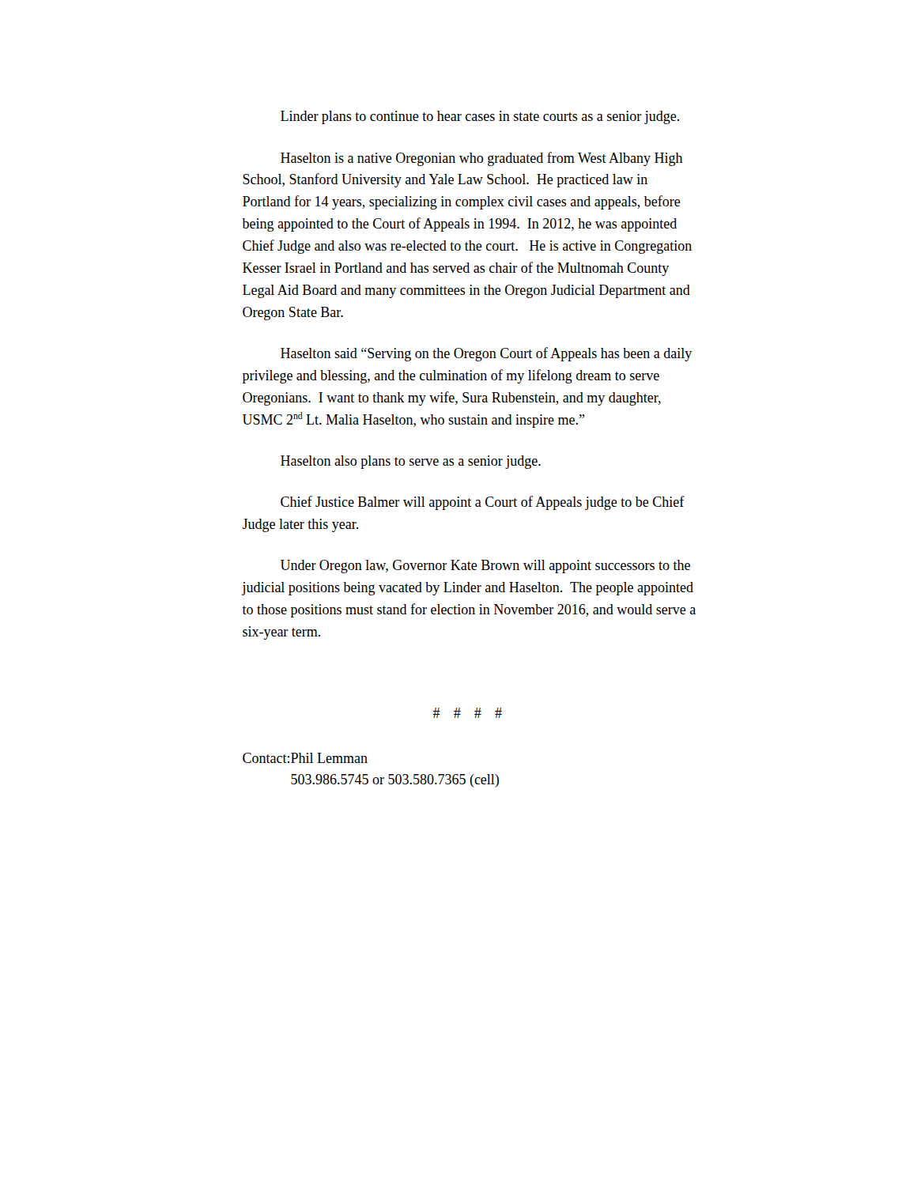Linder plans to continue to hear cases in state courts as a senior judge.
Haselton is a native Oregonian who graduated from West Albany High School, Stanford University and Yale Law School. He practiced law in Portland for 14 years, specializing in complex civil cases and appeals, before being appointed to the Court of Appeals in 1994. In 2012, he was appointed Chief Judge and also was re-elected to the court. He is active in Congregation Kesser Israel in Portland and has served as chair of the Multnomah County Legal Aid Board and many committees in the Oregon Judicial Department and Oregon State Bar.
Haselton said “Serving on the Oregon Court of Appeals has been a daily privilege and blessing, and the culmination of my lifelong dream to serve Oregonians. I want to thank my wife, Sura Rubenstein, and my daughter, USMC 2nd Lt. Malia Haselton, who sustain and inspire me.”
Haselton also plans to serve as a senior judge.
Chief Justice Balmer will appoint a Court of Appeals judge to be Chief Judge later this year.
Under Oregon law, Governor Kate Brown will appoint successors to the judicial positions being vacated by Linder and Haselton. The people appointed to those positions must stand for election in November 2016, and would serve a six-year term.
# # # #
| Contact: | Phil Lemman 503.986.5745 or 503.580.7365 (cell) |